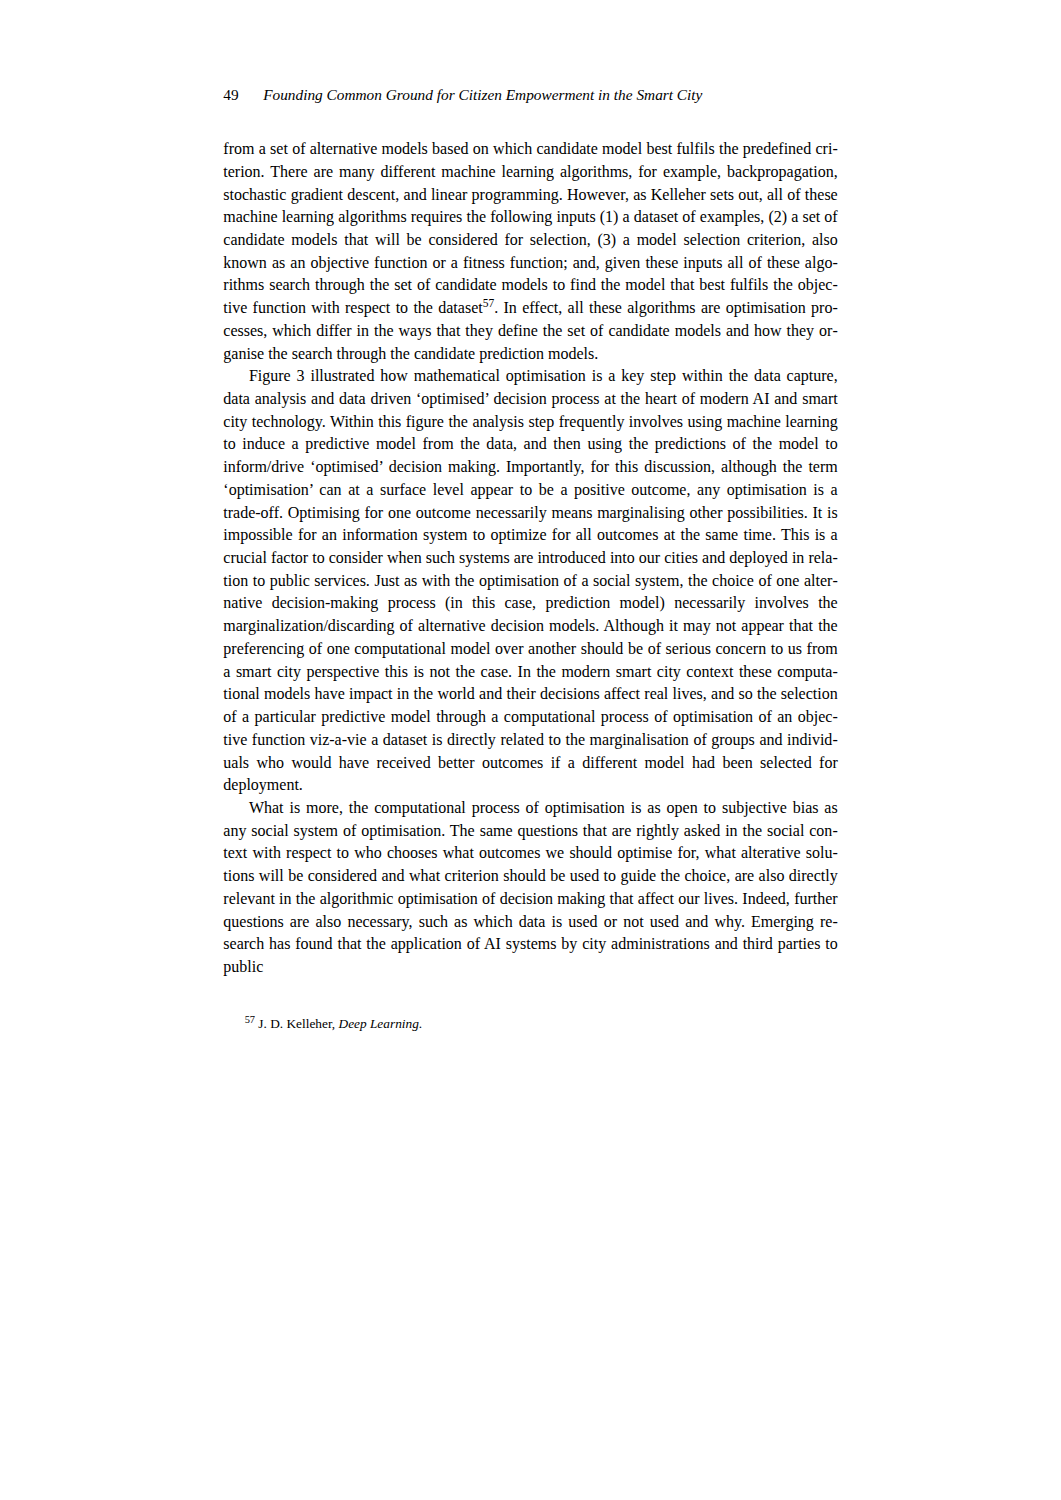49 Founding Common Ground for Citizen Empowerment in the Smart City
from a set of alternative models based on which candidate model best fulfils the predefined criterion. There are many different machine learning algorithms, for example, backpropagation, stochastic gradient descent, and linear programming. However, as Kelleher sets out, all of these machine learning algorithms requires the following inputs (1) a dataset of examples, (2) a set of candidate models that will be considered for selection, (3) a model selection criterion, also known as an objective function or a fitness function; and, given these inputs all of these algorithms search through the set of candidate models to find the model that best fulfils the objective function with respect to the dataset57. In effect, all these algorithms are optimisation processes, which differ in the ways that they define the set of candidate models and how they organise the search through the candidate prediction models.
Figure 3 illustrated how mathematical optimisation is a key step within the data capture, data analysis and data driven ‘optimised’ decision process at the heart of modern AI and smart city technology. Within this figure the analysis step frequently involves using machine learning to induce a predictive model from the data, and then using the predictions of the model to inform/drive ‘optimised’ decision making. Importantly, for this discussion, although the term ‘optimisation’ can at a surface level appear to be a positive outcome, any optimisation is a trade-off. Optimising for one outcome necessarily means marginalising other possibilities. It is impossible for an information system to optimize for all outcomes at the same time. This is a crucial factor to consider when such systems are introduced into our cities and deployed in relation to public services. Just as with the optimisation of a social system, the choice of one alternative decision-making process (in this case, prediction model) necessarily involves the marginalization/discarding of alternative decision models. Although it may not appear that the preferencing of one computational model over another should be of serious concern to us from a smart city perspective this is not the case. In the modern smart city context these computational models have impact in the world and their decisions affect real lives, and so the selection of a particular predictive model through a computational process of optimisation of an objective function viz-a-vie a dataset is directly related to the marginalisation of groups and individuals who would have received better outcomes if a different model had been selected for deployment.
What is more, the computational process of optimisation is as open to subjective bias as any social system of optimisation. The same questions that are rightly asked in the social context with respect to who chooses what outcomes we should optimise for, what alterative solutions will be considered and what criterion should be used to guide the choice, are also directly relevant in the algorithmic optimisation of decision making that affect our lives. Indeed, further questions are also necessary, such as which data is used or not used and why. Emerging research has found that the application of AI systems by city administrations and third parties to public
57 J. D. Kelleher, Deep Learning.